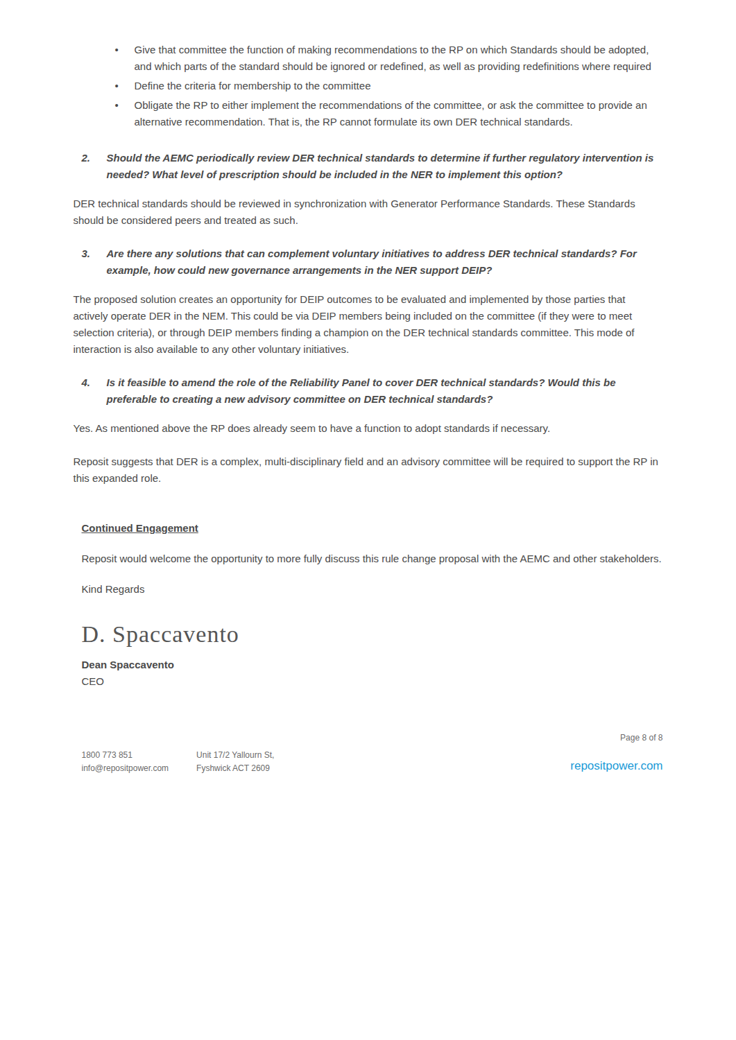Give that committee the function of making recommendations to the RP on which Standards should be adopted, and which parts of the standard should be ignored or redefined, as well as providing redefinitions where required
Define the criteria for membership to the committee
Obligate the RP to either implement the recommendations of the committee, or ask the committee to provide an alternative recommendation. That is, the RP cannot formulate its own DER technical standards.
Should the AEMC periodically review DER technical standards to determine if further regulatory intervention is needed? What level of prescription should be included in the NER to implement this option?
DER technical standards should be reviewed in synchronization with Generator Performance Standards. These Standards should be considered peers and treated as such.
Are there any solutions that can complement voluntary initiatives to address DER technical standards? For example, how could new governance arrangements in the NER support DEIP?
The proposed solution creates an opportunity for DEIP outcomes to be evaluated and implemented by those parties that actively operate DER in the NEM. This could be via DEIP members being included on the committee (if they were to meet selection criteria), or through DEIP members finding a champion on the DER technical standards committee. This mode of interaction is also available to any other voluntary initiatives.
Is it feasible to amend the role of the Reliability Panel to cover DER technical standards? Would this be preferable to creating a new advisory committee on DER technical standards?
Yes. As mentioned above the RP does already seem to have a function to adopt standards if necessary.
Reposit suggests that DER is a complex, multi-disciplinary field and an advisory committee will be required to support the RP in this expanded role.
Continued Engagement
Reposit would welcome the opportunity to more fully discuss this rule change proposal with the AEMC and other stakeholders.
Kind Regards
D. Spaccavento
Dean Spaccavento
CEO
Page 8 of 8
1800 773 851
info@repositpower.com
Unit 17/2 Yallourn St,
Fyshwick ACT 2609
repositpower.com